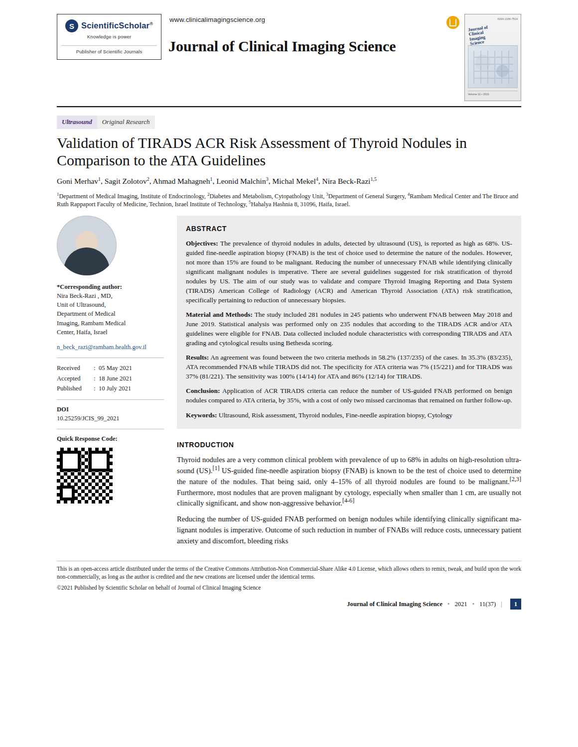S ScientificScholar®
Knowledge is power
Publisher of Scientific Journals
www.clinicalimagingscience.org
Journal of Clinical Imaging Science
ISSN 2156-7514
Journal of
Clinical
Imaging
Science
Volume 11 • 2021
Ultrasound Original Research
Validation of TIRADS ACR Risk Assessment of Thyroid Nodules in Comparison to the ATA Guidelines
Goni Merhav1, Sagit Zolotov2, Ahmad Mahagneh1, Leonid Malchin3, Michal Mekel4, Nira Beck-Razi1,5
1Department of Medical Imaging, Institute of Endocrinology, 2Diabetes and Metabolism, Cytopathology Unit, 3Department of General Surgery, 4Rambam Medical Center and The Bruce and Ruth Rappaport Faculty of Medicine, Technion, Israel Institute of Technology, 5Hahalya Hashnia 8, 31096, Haifa, Israel.
*Corresponding author:
Nira Beck-Razi , MD,
Unit of Ultrasound,
Department of Medical
Imaging, Rambam Medical
Center, Haifa, Israel
n_beck_razi@rambam.health.gov.il
Received: 05 May 2021
Accepted: 18 June 2021
Published: 10 July 2021
DOI
10.25259/JCIS_99_2021
Quick Response Code:
ABSTRACT
Objectives: The prevalence of thyroid nodules in adults, detected by ultrasound (US), is reported as high as 68%. US-guided fine-needle aspiration biopsy (FNAB) is the test of choice used to determine the nature of the nodules. However, not more than 15% are found to be malignant. Reducing the number of unnecessary FNAB while identifying clinically significant malignant nodules is imperative. There are several guidelines suggested for risk stratification of thyroid nodules by US. The aim of our study was to validate and compare Thyroid Imaging Reporting and Data System (TIRADS) American College of Radiology (ACR) and American Thyroid Association (ATA) risk stratification, specifically pertaining to reduction of unnecessary biopsies.
Material and Methods: The study included 281 nodules in 245 patients who underwent FNAB between May 2018 and June 2019. Statistical analysis was performed only on 235 nodules that according to the TIRADS ACR and/or ATA guidelines were eligible for FNAB. Data collected included nodule characteristics with corresponding TIRADS and ATA grading and cytological results using Bethesda scoring.
Results: An agreement was found between the two criteria methods in 58.2% (137/235) of the cases. In 35.3% (83/235), ATA recommended FNAB while TIRADS did not. The specificity for ATA criteria was 7% (15/221) and for TIRADS was 37% (81/221). The sensitivity was 100% (14/14) for ATA and 86% (12/14) for TIRADS.
Conclusion: Application of ACR TIRADS criteria can reduce the number of US-guided FNAB performed on benign nodules compared to ATA criteria, by 35%, with a cost of only two missed carcinomas that remained on further follow-up.
Keywords: Ultrasound, Risk assessment, Thyroid nodules, Fine-needle aspiration biopsy, Cytology
INTRODUCTION
Thyroid nodules are a very common clinical problem with prevalence of up to 68% in adults on high-resolution ultrasound (US).[1] US-guided fine-needle aspiration biopsy (FNAB) is known to be the test of choice used to determine the nature of the nodules. That being said, only 4–15% of all thyroid nodules are found to be malignant.[2,3] Furthermore, most nodules that are proven malignant by cytology, especially when smaller than 1 cm, are usually not clinically significant, and show non-aggressive behavior.[4-6]
Reducing the number of US-guided FNAB performed on benign nodules while identifying clinically significant malignant nodules is imperative. Outcome of such reduction in number of FNABs will reduce costs, unnecessary patient anxiety and discomfort, bleeding risks
This is an open-access article distributed under the terms of the Creative Commons Attribution-Non Commercial-Share Alike 4.0 License, which allows others to remix, tweak, and build upon the work non-commercially, as long as the author is credited and the new creations are licensed under the identical terms.
©2021 Published by Scientific Scholar on behalf of Journal of Clinical Imaging Science
Journal of Clinical Imaging Science • 2021 • 11(37) | 1